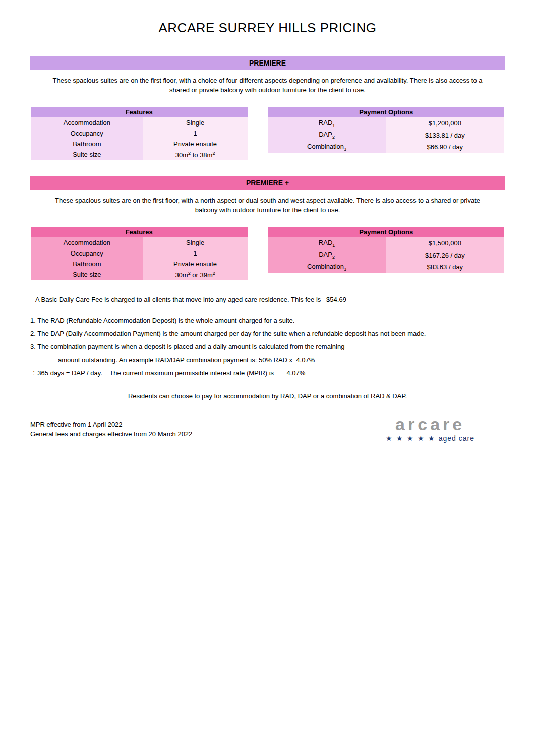ARCARE SURREY HILLS PRICING
PREMIERE
These spacious suites are on the first floor, with a choice of four different aspects depending on preference and availability. There is also access to a shared or private balcony with outdoor furniture for the client to use.
| / Features / / --- / / Accommodation / Single / / Occupancy / 1 / / Bathroom / Private ensuite / / Suite size / 30m 2 to 38m 2 / | / Payment Options / / --- / / RAD 1 / $1,200,000 / / DAP 2 / $133.81 / day / / Combination 3 / $66.90 / day / |
PREMIERE +
These spacious suites are on the first floor, with a north aspect or dual south and west aspect available. There is also access to a shared or private balcony with outdoor furniture for the client to use.
| / Features / / --- / / Accommodation / Single / / Occupancy / 1 / / Bathroom / Private ensuite / / Suite size / 30m 2 or 39m 2 / | / Payment Options / / --- / / RAD 1 / $1,500,000 / / DAP 2 / $167.26 / day / / Combination 3 / $83.63 / day / |
A Basic Daily Care Fee is charged to all clients that move into any aged care residence. This fee is $54.69
1. The RAD (Refundable Accommodation Deposit) is the whole amount charged for a suite.
2. The DAP (Daily Accommodation Payment) is the amount charged per day for the suite when a refundable deposit has not been made.
3. The combination payment is when a deposit is placed and a daily amount is calculated from the remaining
amount outstanding. An example RAD/DAP combination payment is: 50% RAD x 4.07%
÷ 365 days = DAP / day. The current maximum permissible interest rate (MPIR) is 4.07%
Residents can choose to pay for accommodation by RAD, DAP or a combination of RAD & DAP.
MPR effective from 1 April 2022
General fees and charges effective from 20 March 2022
arcare
★ ★ ★ ★ ★ aged care